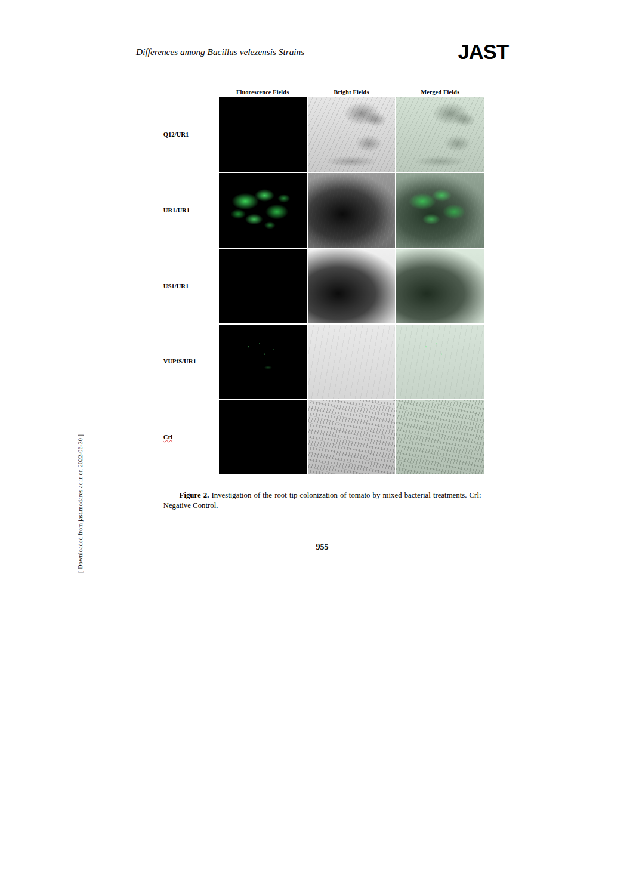Differences among Bacillus velezensis Strains JAST
[ Downloaded from jast.modares.ac.ir on 2022-06-30 ]
Fluorescence Fields
Bright Fields
Merged Fields
Q12/UR1
UR1/UR1
US1/UR1
VUPfS/UR1
Crl
Figure 2. Investigation of the root tip colonization of tomato by mixed bacterial treatments. Crl: Negative Control.
955